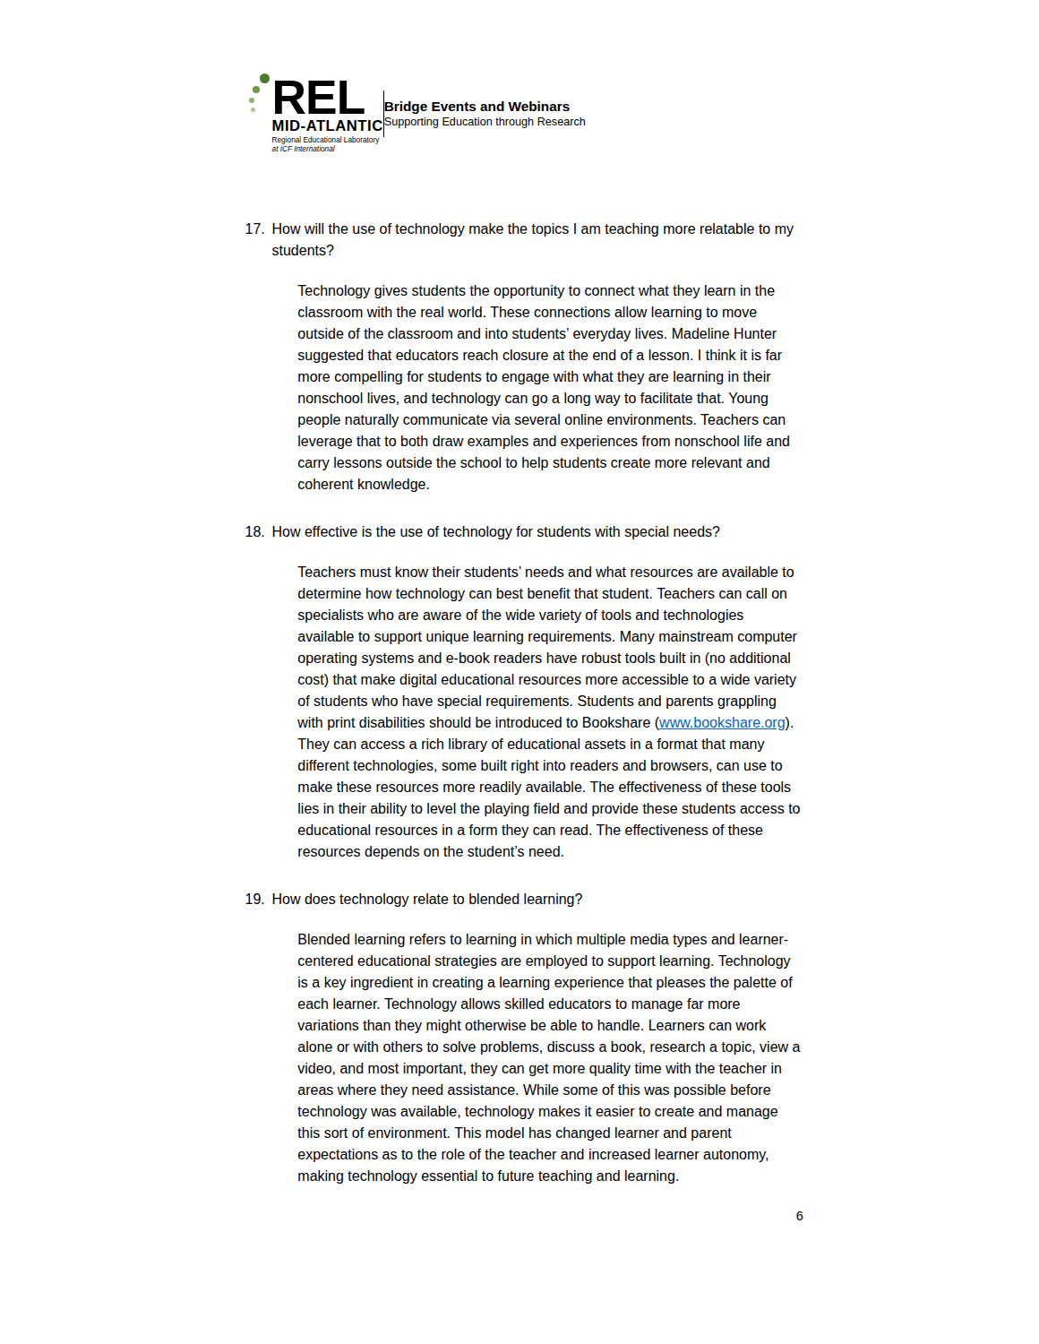| | REL MID-ATLANTIC Regional Educational Laboratory at ICF International | | Bridge Events and Webinars Supporting Education through Research |
How will the use of technology make the topics I am teaching more relatable to my students?
Technology gives students the opportunity to connect what they learn in the classroom with the real world. These connections allow learning to move outside of the classroom and into students’ everyday lives. Madeline Hunter suggested that educators reach closure at the end of a lesson. I think it is far more compelling for students to engage with what they are learning in their nonschool lives, and technology can go a long way to facilitate that. Young people naturally communicate via several online environments. Teachers can leverage that to both draw examples and experiences from nonschool life and carry lessons outside the school to help students create more relevant and coherent knowledge.
How effective is the use of technology for students with special needs?
Teachers must know their students’ needs and what resources are available to determine how technology can best benefit that student. Teachers can call on specialists who are aware of the wide variety of tools and technologies available to support unique learning requirements. Many mainstream computer operating systems and e-book readers have robust tools built in (no additional cost) that make digital educational resources more accessible to a wide variety of students who have special requirements. Students and parents grappling with print disabilities should be introduced to Bookshare (www.bookshare.org). They can access a rich library of educational assets in a format that many different technologies, some built right into readers and browsers, can use to make these resources more readily available. The effectiveness of these tools lies in their ability to level the playing field and provide these students access to educational resources in a form they can read. The effectiveness of these resources depends on the student’s need.
How does technology relate to blended learning?
Blended learning refers to learning in which multiple media types and learner-centered educational strategies are employed to support learning. Technology is a key ingredient in creating a learning experience that pleases the palette of each learner. Technology allows skilled educators to manage far more variations than they might otherwise be able to handle. Learners can work alone or with others to solve problems, discuss a book, research a topic, view a video, and most important, they can get more quality time with the teacher in areas where they need assistance. While some of this was possible before technology was available, technology makes it easier to create and manage this sort of environment. This model has changed learner and parent expectations as to the role of the teacher and increased learner autonomy, making technology essential to future teaching and learning.
6